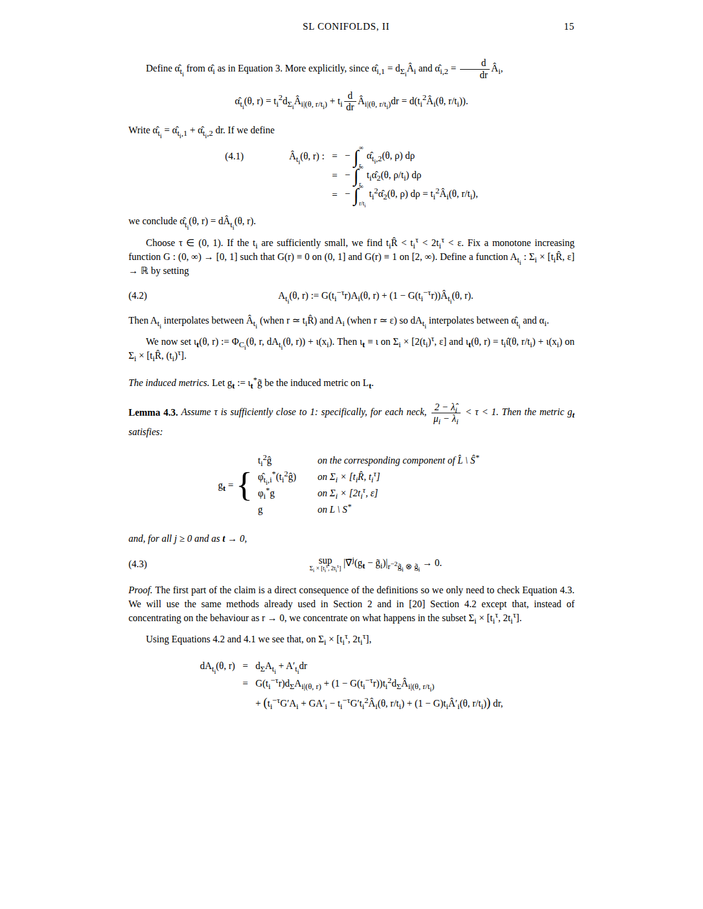SL CONIFOLDS, II 15
Define α̂ti from α̂i as in Equation 3. More explicitly, since α̂i,1 = dΣiÂi and α̂i,2 = ddr Âi,
α̂ti(θ, r) = ti2dΣiÂi|(θ, r/ti) + tiddr Âi|(θ, r/ti)dr = d(ti2Âi(θ, r/ti)).
Write α̂ti = α̂ti,1 + α̂ti,2 dr. If we define
| (4.1) | Â t i (θ, r) : | = | − ∫ ∞ r α̂ t i ,2 (θ, ρ) dρ |
| | | = | − ∫ ∞ r t i α̂ 2 (θ, ρ/t i ) dρ |
| | | = | − ∫ ∞ r/t i t i 2 α̂ 2 (θ, ρ) dρ = t i 2 Â i (θ, r/t i ), |
we conclude α̂ti(θ, r) = dÂti(θ, r).
Choose τ ∈ (0, 1). If the ti are sufficiently small, we find tiR̂ < tiτ < 2tiτ < ε. Fix a monotone increasing function G : (0, ∞) → [0, 1] such that G(r) ≡ 0 on (0, 1] and G(r) ≡ 1 on [2, ∞). Define a function Ati : Σi × [tiR̂, ε] → ℝ by setting
(4.2) Ati(θ, r) := G(ti−τr)Ai(θ, r) + (1 − G(ti−τr))Âti(θ, r).
Then Ati interpolates between Âti (when r ≃ tiR̂) and Ai (when r ≃ ε) so dAti interpolates between α̂ti and αi.
We now set ιt(θ, r) := ΦCi(θ, r, dAti(θ, r)) + ι(xi). Then ιt ≡ ι on Σi × [2(ti)τ, ε] and ιt(θ, r) = tiι̂(θ, r/ti) + ι(xi) on Σi × [tiR̂, (ti)τ].
The induced metrics. Let gt := ιt*g̃ be the induced metric on Lt.
Lemma 4.3. Assume τ is sufficiently close to 1: specifically, for each neck, 2 − λ̂i μi − λi < τ < 1. Then the metric gt satisfies:
gt = {
| t i 2 ĝ | on the corresponding component of L̂ \ Ŝ * |
| φ̂ t i ,i * (t i 2 ĝ) | on Σ i × [t i R̂ , t i τ ] |
| φ i * g | on Σ i × [2t i τ , ε] |
| g | on L \ S * |
and, for all j ≥ 0 and as t → 0,
(4.3) sup Σi × [tiτ, 2tiτ] |∇̃j(gt − g̃i)|r−2g̃i ⊗ g̃i → 0.
Proof. The first part of the claim is a direct consequence of the definitions so we only need to check Equation 4.3. We will use the same methods already used in Section 2 and in [20] Section 4.2 except that, instead of concentrating on the behaviour as r → 0, we concentrate on what happens in the subset Σi × [tiτ, 2tiτ].
Using Equations 4.2 and 4.1 we see that, on Σi × [tiτ, 2tiτ],
| dA t i (θ, r) | = | d Σ A t i + A′ t i dr |
| | = | G(t i −τ r)d Σ A i/(θ, r) + (1 − G(t i −τ r))t i 2 d Σ Â i/(θ, r/t i ) |
| | | + ( t i −τ G′A i + GA′ i − t i −τ G′t i 2 Â i (θ, r/t i ) + (1 − G)t i Â ′ i (θ, r/t i ) ) dr, |